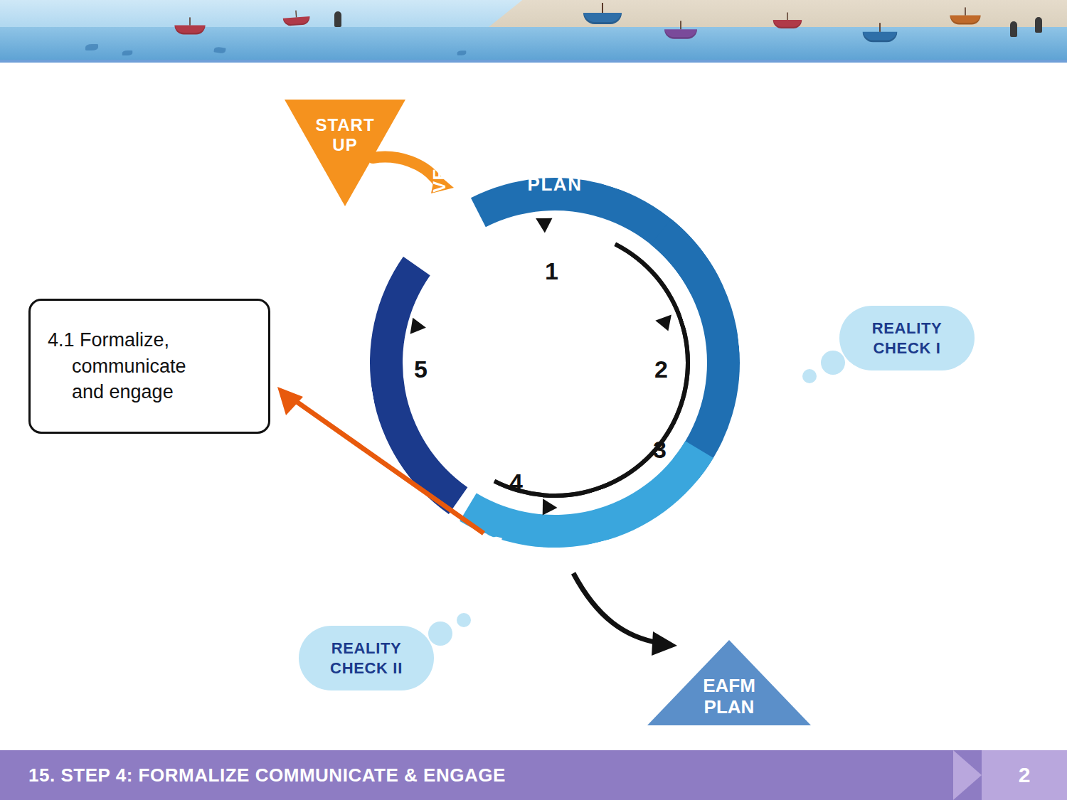START
UP
PLAN PLAN PLAN DO DO CHECK & IMPROVE
1 2 3 4 5
4.1 Formalize,communicate and engage
REALITY
CHECK I
REALITY
CHECK II
EAFM
PLAN
15. STEP 4: FORMALIZE COMMUNICATE & ENGAGE
2